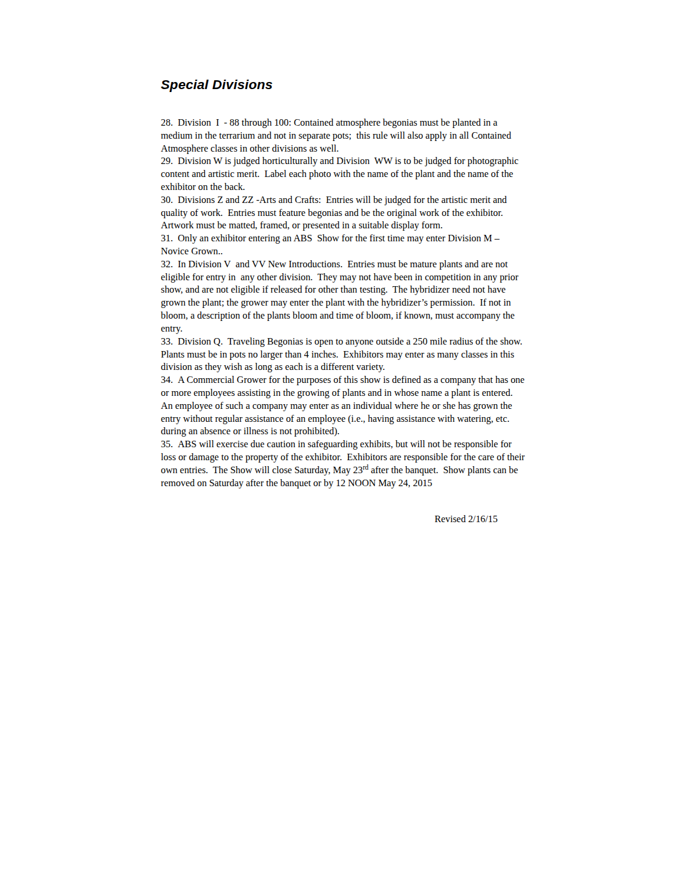Special Divisions
28. Division I - 88 through 100: Contained atmosphere begonias must be planted in a medium in the terrarium and not in separate pots; this rule will also apply in all Contained Atmosphere classes in other divisions as well.
29. Division W is judged horticulturally and Division WW is to be judged for photographic content and artistic merit. Label each photo with the name of the plant and the name of the exhibitor on the back.
30. Divisions Z and ZZ -Arts and Crafts: Entries will be judged for the artistic merit and quality of work. Entries must feature begonias and be the original work of the exhibitor. Artwork must be matted, framed, or presented in a suitable display form.
31. Only an exhibitor entering an ABS Show for the first time may enter Division M – Novice Grown..
32. In Division V and VV New Introductions. Entries must be mature plants and are not eligible for entry in any other division. They may not have been in competition in any prior show, and are not eligible if released for other than testing. The hybridizer need not have grown the plant; the grower may enter the plant with the hybridizer’s permission. If not in bloom, a description of the plants bloom and time of bloom, if known, must accompany the entry.
33. Division Q. Traveling Begonias is open to anyone outside a 250 mile radius of the show. Plants must be in pots no larger than 4 inches. Exhibitors may enter as many classes in this division as they wish as long as each is a different variety.
34. A Commercial Grower for the purposes of this show is defined as a company that has one or more employees assisting in the growing of plants and in whose name a plant is entered. An employee of such a company may enter as an individual where he or she has grown the entry without regular assistance of an employee (i.e., having assistance with watering, etc. during an absence or illness is not prohibited).
35. ABS will exercise due caution in safeguarding exhibits, but will not be responsible for loss or damage to the property of the exhibitor. Exhibitors are responsible for the care of their own entries. The Show will close Saturday, May 23rd after the banquet. Show plants can be removed on Saturday after the banquet or by 12 NOON May 24, 2015
Revised 2/16/15